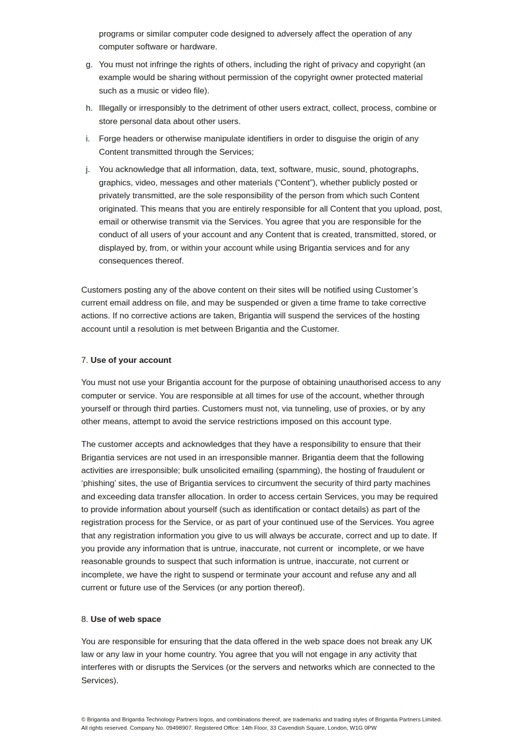programs or similar computer code designed to adversely affect the operation of any computer software or hardware.
g. You must not infringe the rights of others, including the right of privacy and copyright (an example would be sharing without permission of the copyright owner protected material such as a music or video file).
h. Illegally or irresponsibly to the detriment of other users extract, collect, process, combine or store personal data about other users.
i. Forge headers or otherwise manipulate identifiers in order to disguise the origin of any Content transmitted through the Services;
j. You acknowledge that all information, data, text, software, music, sound, photographs, graphics, video, messages and other materials (“Content”), whether publicly posted or privately transmitted, are the sole responsibility of the person from which such Content originated. This means that you are entirely responsible for all Content that you upload, post, email or otherwise transmit via the Services. You agree that you are responsible for the conduct of all users of your account and any Content that is created, transmitted, stored, or displayed by, from, or within your account while using Brigantia services and for any consequences thereof.
Customers posting any of the above content on their sites will be notified using Customer’s current email address on file, and may be suspended or given a time frame to take corrective actions. If no corrective actions are taken, Brigantia will suspend the services of the hosting account until a resolution is met between Brigantia and the Customer.
7. Use of your account
You must not use your Brigantia account for the purpose of obtaining unauthorised access to any computer or service. You are responsible at all times for use of the account, whether through yourself or through third parties. Customers must not, via tunneling, use of proxies, or by any other means, attempt to avoid the service restrictions imposed on this account type.
The customer accepts and acknowledges that they have a responsibility to ensure that their Brigantia services are not used in an irresponsible manner. Brigantia deem that the following activities are irresponsible; bulk unsolicited emailing (spamming), the hosting of fraudulent or ‘phishing’ sites, the use of Brigantia services to circumvent the security of third party machines and exceeding data transfer allocation. In order to access certain Services, you may be required to provide information about yourself (such as identification or contact details) as part of the registration process for the Service, or as part of your continued use of the Services. You agree that any registration information you give to us will always be accurate, correct and up to date. If you provide any information that is untrue, inaccurate, not current or incomplete, or we have reasonable grounds to suspect that such information is untrue, inaccurate, not current or incomplete, we have the right to suspend or terminate your account and refuse any and all current or future use of the Services (or any portion thereof).
8. Use of web space
You are responsible for ensuring that the data offered in the web space does not break any UK law or any law in your home country. You agree that you will not engage in any activity that interferes with or disrupts the Services (or the servers and networks which are connected to the Services).
© Brigantia and Brigantia Technology Partners logos, and combinations thereof, are trademarks and trading styles of Brigantia Partners Limited. All rights reserved. Company No. 09498907. Registered Office: 14th Floor, 33 Cavendish Square, London, W1G 0PW